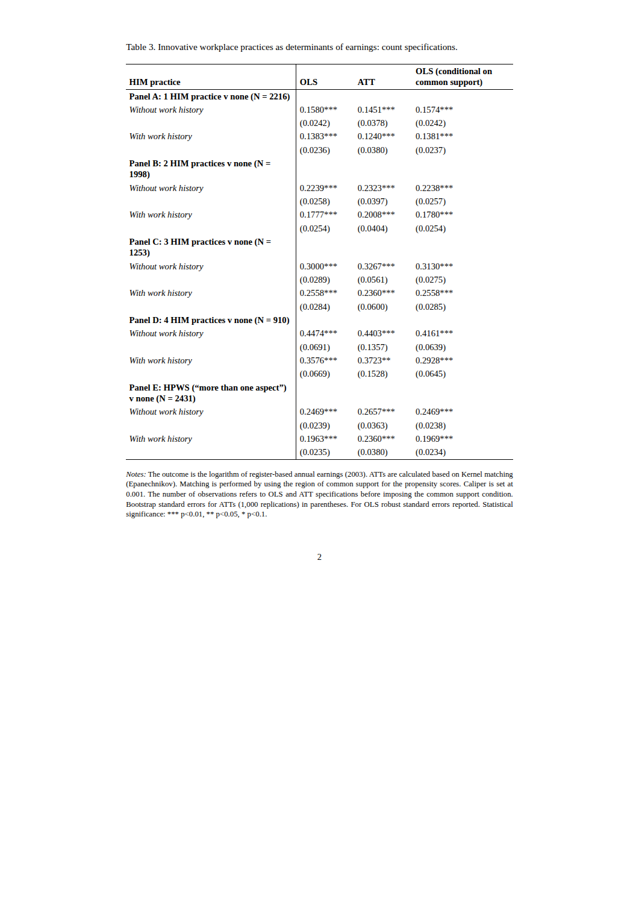Table 3. Innovative workplace practices as determinants of earnings: count specifications.
| HIM practice | OLS | ATT | OLS (conditional on common support) |
| --- | --- | --- | --- |
| Panel A: 1 HIM practice v none (N = 2216) | | | |
| Without work history | 0.1580*** | 0.1451*** | 0.1574*** |
| | (0.0242) | (0.0378) | (0.0242) |
| With work history | 0.1383*** | 0.1240*** | 0.1381*** |
| | (0.0236) | (0.0380) | (0.0237) |
| Panel B: 2 HIM practices v none (N = 1998) | | | |
| Without work history | 0.2239*** | 0.2323*** | 0.2238*** |
| | (0.0258) | (0.0397) | (0.0257) |
| With work history | 0.1777*** | 0.2008*** | 0.1780*** |
| | (0.0254) | (0.0404) | (0.0254) |
| Panel C: 3 HIM practices v none (N = 1253) | | | |
| Without work history | 0.3000*** | 0.3267*** | 0.3130*** |
| | (0.0289) | (0.0561) | (0.0275) |
| With work history | 0.2558*** | 0.2360*** | 0.2558*** |
| | (0.0284) | (0.0600) | (0.0285) |
| Panel D: 4 HIM practices v none (N = 910) | | | |
| Without work history | 0.4474*** | 0.4403*** | 0.4161*** |
| | (0.0691) | (0.1357) | (0.0639) |
| With work history | 0.3576*** | 0.3723** | 0.2928*** |
| | (0.0669) | (0.1528) | (0.0645) |
| Panel E: HPWS (“more than one aspect”) v none (N = 2431) | | | |
| Without work history | 0.2469*** | 0.2657*** | 0.2469*** |
| | (0.0239) | (0.0363) | (0.0238) |
| With work history | 0.1963*** | 0.2360*** | 0.1969*** |
| | (0.0235) | (0.0380) | (0.0234) |
Notes: The outcome is the logarithm of register-based annual earnings (2003). ATTs are calculated based on Kernel matching (Epanechnikov). Matching is performed by using the region of common support for the propensity scores. Caliper is set at 0.001. The number of observations refers to OLS and ATT specifications before imposing the common support condition. Bootstrap standard errors for ATTs (1,000 replications) in parentheses. For OLS robust standard errors reported. Statistical significance: *** p<0.01, ** p<0.05, * p<0.1.
2